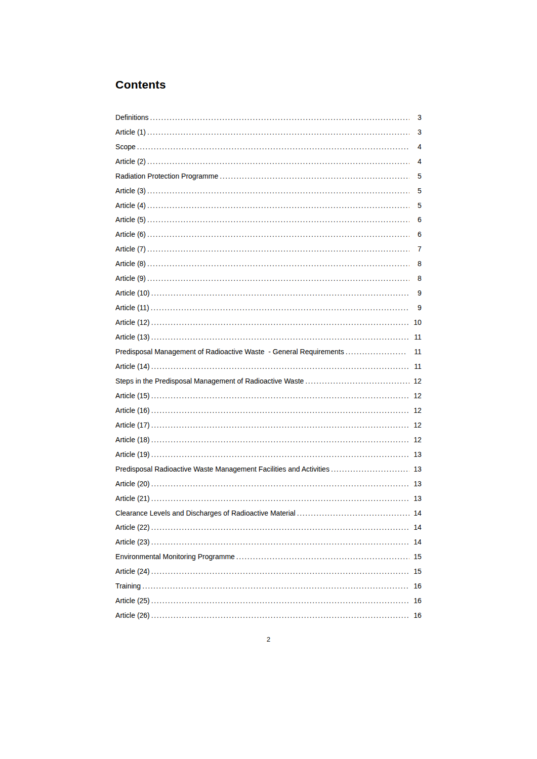Contents
Definitions........................................................................................................................... 3
Article (1)............................................................................................................................. 3
Scope................................................................................................................................... 4
Article (2)............................................................................................................................. 4
Radiation Protection Programme..................................................................................... 5
Article (3)............................................................................................................................. 5
Article (4)............................................................................................................................. 5
Article (5)............................................................................................................................. 6
Article (6)............................................................................................................................. 6
Article (7)............................................................................................................................. 7
Article (8)............................................................................................................................. 8
Article (9)............................................................................................................................. 8
Article (10)........................................................................................................................... 9
Article (11)........................................................................................................................... 9
Article (12)......................................................................................................................... 10
Article (13)......................................................................................................................... 11
Predisposal Management of Radioactive Waste - General Requirements...................... 11
Article (14)......................................................................................................................... 11
Steps in the Predisposal Management of Radioactive Waste......................................... 12
Article (15)......................................................................................................................... 12
Article (16)......................................................................................................................... 12
Article (17)......................................................................................................................... 12
Article (18)......................................................................................................................... 12
Article (19)......................................................................................................................... 13
Predisposal Radioactive Waste Management Facilities and Activities............................. 13
Article (20)......................................................................................................................... 13
Article (21)......................................................................................................................... 13
Clearance Levels and Discharges of Radioactive Material.............................................. 14
Article (22)......................................................................................................................... 14
Article (23)......................................................................................................................... 14
Environmental Monitoring Programme.......................................................................... 15
Article (24)......................................................................................................................... 15
Training............................................................................................................................. 16
Article (25)......................................................................................................................... 16
Article (26)......................................................................................................................... 16
2